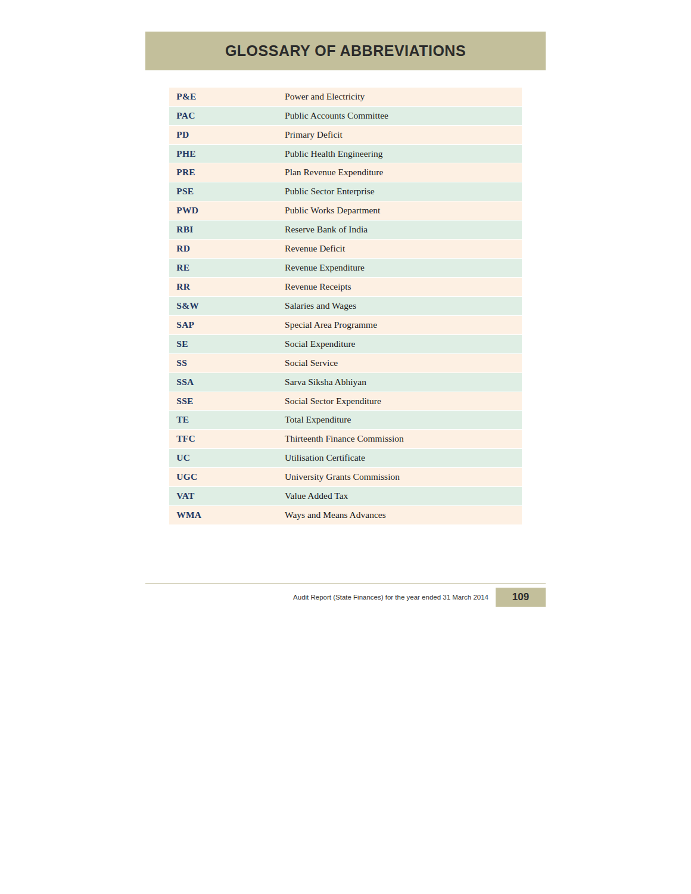GLOSSARY OF ABBREVIATIONS
| P&E | Power and Electricity |
| PAC | Public Accounts Committee |
| PD | Primary Deficit |
| PHE | Public Health Engineering |
| PRE | Plan Revenue Expenditure |
| PSE | Public Sector Enterprise |
| PWD | Public Works Department |
| RBI | Reserve Bank of India |
| RD | Revenue Deficit |
| RE | Revenue Expenditure |
| RR | Revenue Receipts |
| S&W | Salaries and Wages |
| SAP | Special Area Programme |
| SE | Social Expenditure |
| SS | Social Service |
| SSA | Sarva Siksha Abhiyan |
| SSE | Social Sector Expenditure |
| TE | Total Expenditure |
| TFC | Thirteenth Finance Commission |
| UC | Utilisation Certificate |
| UGC | University Grants Commission |
| VAT | Value Added Tax |
| WMA | Ways and Means Advances |
Audit Report (State Finances) for the year ended 31 March 2014
109